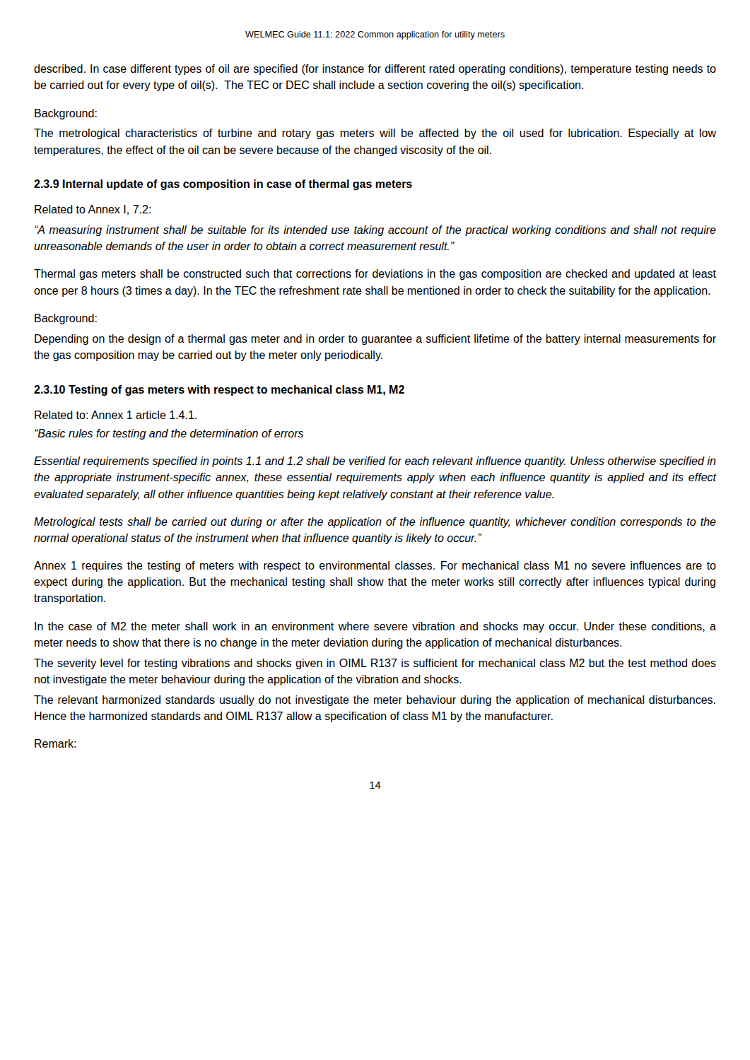WELMEC Guide 11.1: 2022 Common application for utility meters
described. In case different types of oil are specified (for instance for different rated operating conditions), temperature testing needs to be carried out for every type of oil(s). The TEC or DEC shall include a section covering the oil(s) specification.
Background:
The metrological characteristics of turbine and rotary gas meters will be affected by the oil used for lubrication. Especially at low temperatures, the effect of the oil can be severe because of the changed viscosity of the oil.
2.3.9 Internal update of gas composition in case of thermal gas meters
Related to Annex I, 7.2:
“A measuring instrument shall be suitable for its intended use taking account of the practical working conditions and shall not require unreasonable demands of the user in order to obtain a correct measurement result.”
Thermal gas meters shall be constructed such that corrections for deviations in the gas composition are checked and updated at least once per 8 hours (3 times a day). In the TEC the refreshment rate shall be mentioned in order to check the suitability for the application.
Background:
Depending on the design of a thermal gas meter and in order to guarantee a sufficient lifetime of the battery internal measurements for the gas composition may be carried out by the meter only periodically.
2.3.10 Testing of gas meters with respect to mechanical class M1, M2
Related to: Annex 1 article 1.4.1.
“Basic rules for testing and the determination of errors
Essential requirements specified in points 1.1 and 1.2 shall be verified for each relevant influence quantity. Unless otherwise specified in the appropriate instrument-specific annex, these essential requirements apply when each influence quantity is applied and its effect evaluated separately, all other influence quantities being kept relatively constant at their reference value.
Metrological tests shall be carried out during or after the application of the influence quantity, whichever condition corresponds to the normal operational status of the instrument when that influence quantity is likely to occur.”
Annex 1 requires the testing of meters with respect to environmental classes. For mechanical class M1 no severe influences are to expect during the application. But the mechanical testing shall show that the meter works still correctly after influences typical during transportation.
In the case of M2 the meter shall work in an environment where severe vibration and shocks may occur. Under these conditions, a meter needs to show that there is no change in the meter deviation during the application of mechanical disturbances.
The severity level for testing vibrations and shocks given in OIML R137 is sufficient for mechanical class M2 but the test method does not investigate the meter behaviour during the application of the vibration and shocks.
The relevant harmonized standards usually do not investigate the meter behaviour during the application of mechanical disturbances. Hence the harmonized standards and OIML R137 allow a specification of class M1 by the manufacturer.
Remark:
14